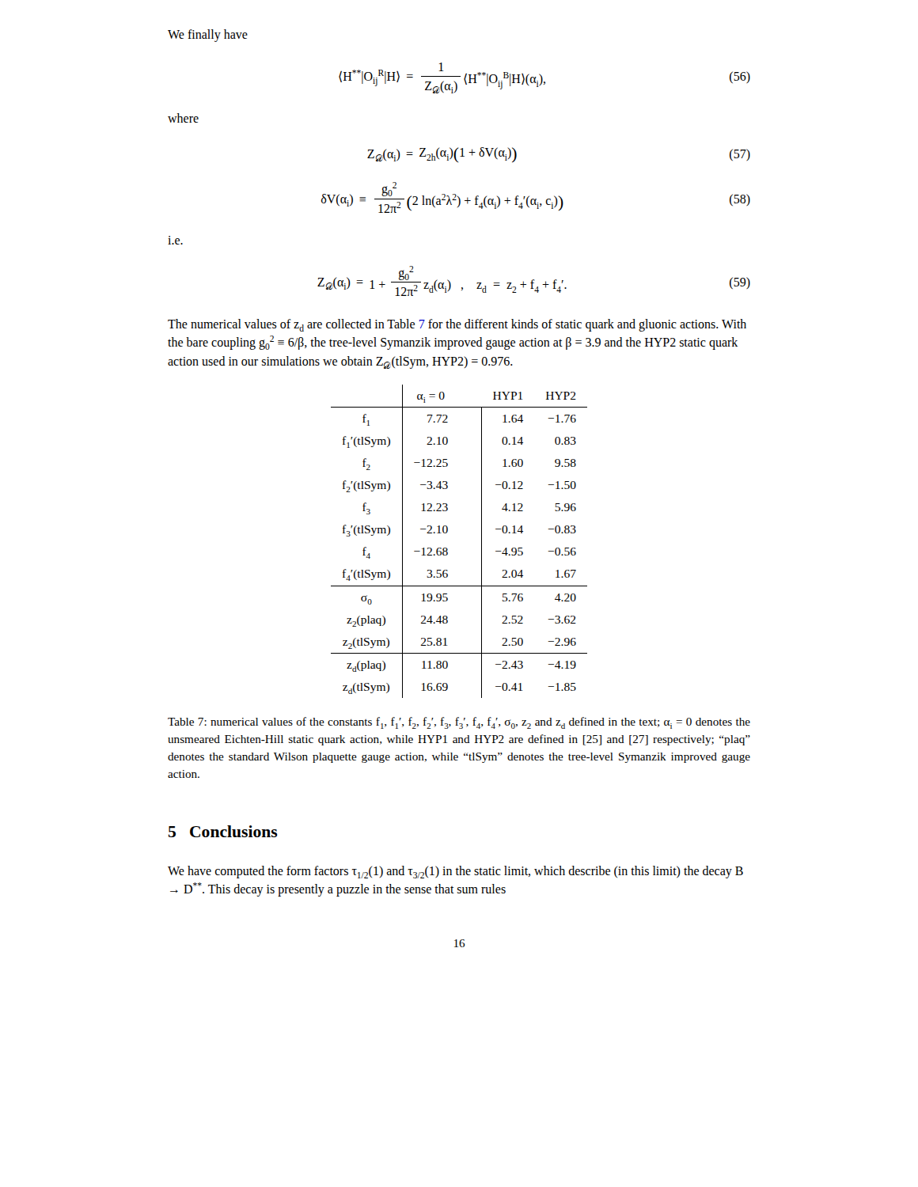We finally have
⟨H**|OijR|H⟩ = 1 Z𝒟(αi)⟨H**|OijB|H⟩(αi),
(56)
where
Z𝒟(αi) = Z2h(αi)(1 + δV(αi))
(57)
δV(αi) ≡ g0212π2(2 ln(a2λ2) + f4(αi) + f4′(αi, ci))
(58)
i.e.
Z𝒟(αi) = 1 + g0212π2zd(αi) , zd = z2 + f4 + f4′.
(59)
The numerical values of zd are collected in Table 7 for the different kinds of static quark and gluonic actions. With the bare coupling g02 ≡ 6/β, the tree-level Symanzik improved gauge action at β = 3.9 and the HYP2 static quark action used in our simulations we obtain Z𝒟(tlSym, HYP2) = 0.976.
| | α i = 0 | | HYP1 | HYP2 |
| --- | --- | --- | --- | --- |
| f 1 | 7.72 | | 1.64 | −1.76 |
| f 1 ′(tlSym) | 2.10 | | 0.14 | 0.83 |
| f 2 | −12.25 | | 1.60 | 9.58 |
| f 2 ′(tlSym) | −3.43 | | −0.12 | −1.50 |
| f 3 | 12.23 | | 4.12 | 5.96 |
| f 3 ′(tlSym) | −2.10 | | −0.14 | −0.83 |
| f 4 | −12.68 | | −4.95 | −0.56 |
| f 4 ′(tlSym) | 3.56 | | 2.04 | 1.67 |
| σ 0 | 19.95 | | 5.76 | 4.20 |
| z 2 (plaq) | 24.48 | | 2.52 | −3.62 |
| z 2 (tlSym) | 25.81 | | 2.50 | −2.96 |
| z d (plaq) | 11.80 | | −2.43 | −4.19 |
| z d (tlSym) | 16.69 | | −0.41 | −1.85 |
Table 7: numerical values of the constants f1, f1′, f2, f2′, f3, f3′, f4, f4′, σ0, z2 and zd defined in the text; αi = 0 denotes the unsmeared Eichten-Hill static quark action, while HYP1 and HYP2 are defined in [25] and [27] respectively; “plaq” denotes the standard Wilson plaquette gauge action, while “tlSym” denotes the tree-level Symanzik improved gauge action.
5 Conclusions
We have computed the form factors τ1/2(1) and τ3/2(1) in the static limit, which describe (in this limit) the decay B → D**. This decay is presently a puzzle in the sense that sum rules
16